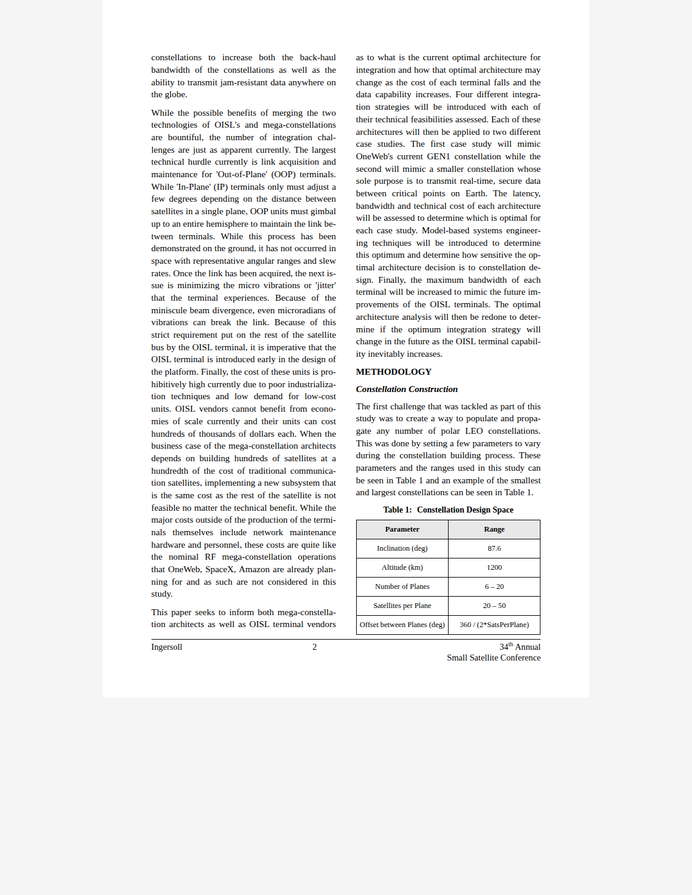constellations to increase both the back-haul bandwidth of the constellations as well as the ability to transmit jam-resistant data anywhere on the globe.
While the possible benefits of merging the two technologies of OISL's and mega-constellations are bountiful, the number of integration challenges are just as apparent currently. The largest technical hurdle currently is link acquisition and maintenance for 'Out-of-Plane' (OOP) terminals. While 'In-Plane' (IP) terminals only must adjust a few degrees depending on the distance between satellites in a single plane, OOP units must gimbal up to an entire hemisphere to maintain the link between terminals. While this process has been demonstrated on the ground, it has not occurred in space with representative angular ranges and slew rates. Once the link has been acquired, the next issue is minimizing the micro vibrations or 'jitter' that the terminal experiences. Because of the miniscule beam divergence, even microradians of vibrations can break the link. Because of this strict requirement put on the rest of the satellite bus by the OISL terminal, it is imperative that the OISL terminal is introduced early in the design of the platform. Finally, the cost of these units is prohibitively high currently due to poor industrialization techniques and low demand for low-cost units. OISL vendors cannot benefit from economies of scale currently and their units can cost hundreds of thousands of dollars each. When the business case of the mega-constellation architects depends on building hundreds of satellites at a hundredth of the cost of traditional communication satellites, implementing a new subsystem that is the same cost as the rest of the satellite is not feasible no matter the technical benefit. While the major costs outside of the production of the terminals themselves include network maintenance hardware and personnel, these costs are quite like the nominal RF mega-constellation operations that OneWeb, SpaceX, Amazon are already planning for and as such are not considered in this study.
This paper seeks to inform both mega-constellation architects as well as OISL terminal vendors as to what is the current optimal architecture for integration and how that optimal architecture may change as the cost of each terminal falls and the data capability increases. Four different integration strategies will be introduced with each of their technical feasibilities assessed. Each of these architectures will then be applied to two different case studies. The first case study will mimic OneWeb's current GEN1 constellation while the second will mimic a smaller constellation whose sole purpose is to transmit real-time, secure data between critical points on Earth. The latency, bandwidth and technical cost of each architecture will be assessed to determine which is optimal for each case study. Model-based systems engineering techniques will be introduced to determine this optimum and determine how sensitive the optimal architecture decision is to constellation design. Finally, the maximum bandwidth of each terminal will be increased to mimic the future improvements of the OISL terminals. The optimal architecture analysis will then be redone to determine if the optimum integration strategy will change in the future as the OISL terminal capability inevitably increases.
METHODOLOGY
Constellation Construction
The first challenge that was tackled as part of this study was to create a way to populate and propagate any number of polar LEO constellations. This was done by setting a few parameters to vary during the constellation building process. These parameters and the ranges used in this study can be seen in Table 1 and an example of the smallest and largest constellations can be seen in Table 1.
Table 1: Constellation Design Space
| Parameter | Range |
| --- | --- |
| Inclination (deg) | 87.6 |
| Altitude (km) | 1200 |
| Number of Planes | 6 – 20 |
| Satellites per Plane | 20 – 50 |
| Offset between Planes (deg) | 360 / (2*SatsPerPlane) |
Ingersoll
2
34th Annual
Small Satellite Conference